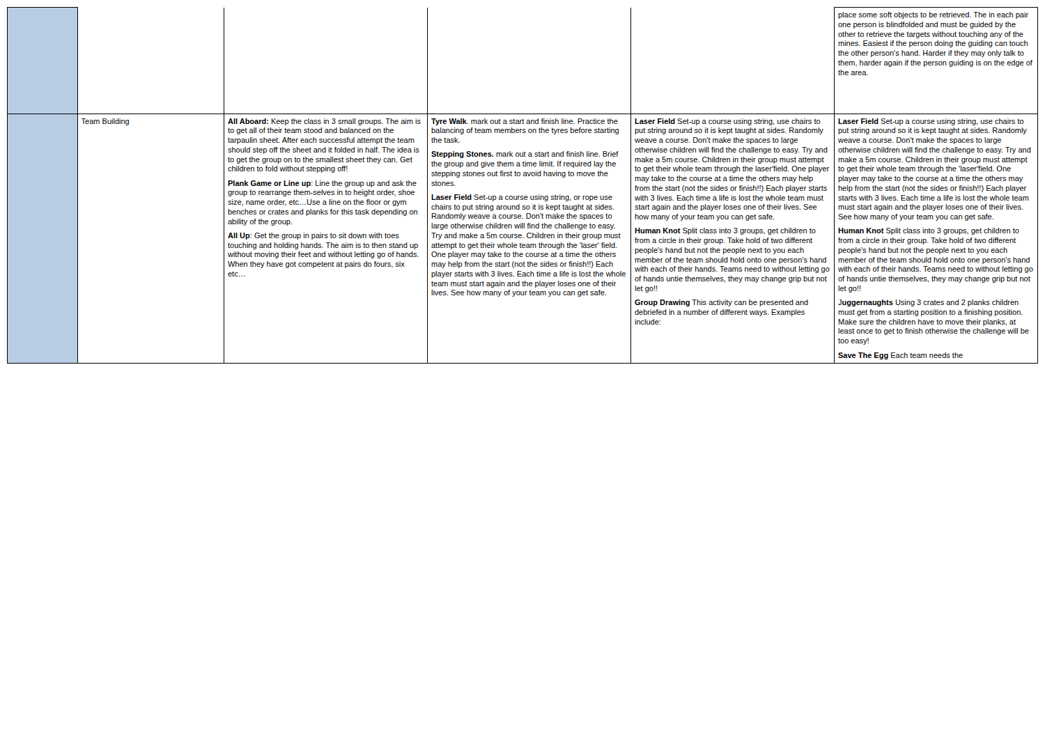| | | | | | place some soft objects to be retrieved. The in each pair one person is blindfolded and must be guided by the other to retrieve the targets without touching any of the mines. Easiest if the person doing the guiding can touch the other person's hand. Harder if they may only talk to them, harder again if the person guiding is on the edge of the area. |
| | Team Building | All Aboard: Keep the class in 3 small groups. The aim is to get all of their team stood and balanced on the tarpaulin sheet. After each successful attempt the team should step off the sheet and it folded in half. The idea is to get the group on to the smallest sheet they can. Get children to fold without stepping off! Plank Game or Line up : Line the group up and ask the group to rearrange them-selves in to height order, shoe size, name order, etc…Use a line on the floor or gym benches or crates and planks for this task depending on ability of the group. All Up : Get the group in pairs to sit down with toes touching and holding hands. The aim is to then stand up without moving their feet and without letting go of hands. When they have got competent at pairs do fours, six etc… | Tyre Walk . mark out a start and finish line. Practice the balancing of team members on the tyres before starting the task. Stepping Stones. mark out a start and finish line. Brief the group and give them a time limit. If required lay the stepping stones out first to avoid having to move the stones. Laser Field Set-up a course using string, or rope use chairs to put string around so it is kept taught at sides. Randomly weave a course. Don't make the spaces to large otherwise children will find the challenge to easy. Try and make a 5m course. Children in their group must attempt to get their whole team through the 'laser' field. One player may take to the course at a time the others may help from the start (not the sides or finish!!) Each player starts with 3 lives. Each time a life is lost the whole team must start again and the player loses one of their lives. See how many of your team you can get safe. | Laser Field Set-up a course using string, use chairs to put string around so it is kept taught at sides. Randomly weave a course. Don't make the spaces to large otherwise children will find the challenge to easy. Try and make a 5m course. Children in their group must attempt to get their whole team through the laser'field. One player may take to the course at a time the others may help from the start (not the sides or finish!!) Each player starts with 3 lives. Each time a life is lost the whole team must start again and the player loses one of their lives. See how many of your team you can get safe. Human Knot Split class into 3 groups, get children to from a circle in their group. Take hold of two different people's hand but not the people next to you each member of the team should hold onto one person's hand with each of their hands. Teams need to without letting go of hands untie themselves, they may change grip but not let go!! Group Drawing This activity can be presented and debriefed in a number of different ways. Examples include: | Laser Field Set-up a course using string, use chairs to put string around so it is kept taught at sides. Randomly weave a course. Don't make the spaces to large otherwise children will find the challenge to easy. Try and make a 5m course. Children in their group must attempt to get their whole team through the 'laser'field. One player may take to the course at a time the others may help from the start (not the sides or finish!!) Each player starts with 3 lives. Each time a life is lost the whole team must start again and the player loses one of their lives. See how many of your team you can get safe. Human Knot Split class into 3 groups, get children to from a circle in their group. Take hold of two different people's hand but not the people next to you each member of the team should hold onto one person's hand with each of their hands. Teams need to without letting go of hands untie themselves, they may change grip but not let go!! J uggernaughts Using 3 crates and 2 planks children must get from a starting position to a finishing position. Make sure the children have to move their planks, at least once to get to finish otherwise the challenge will be too easy! Save The Egg Each team needs the |